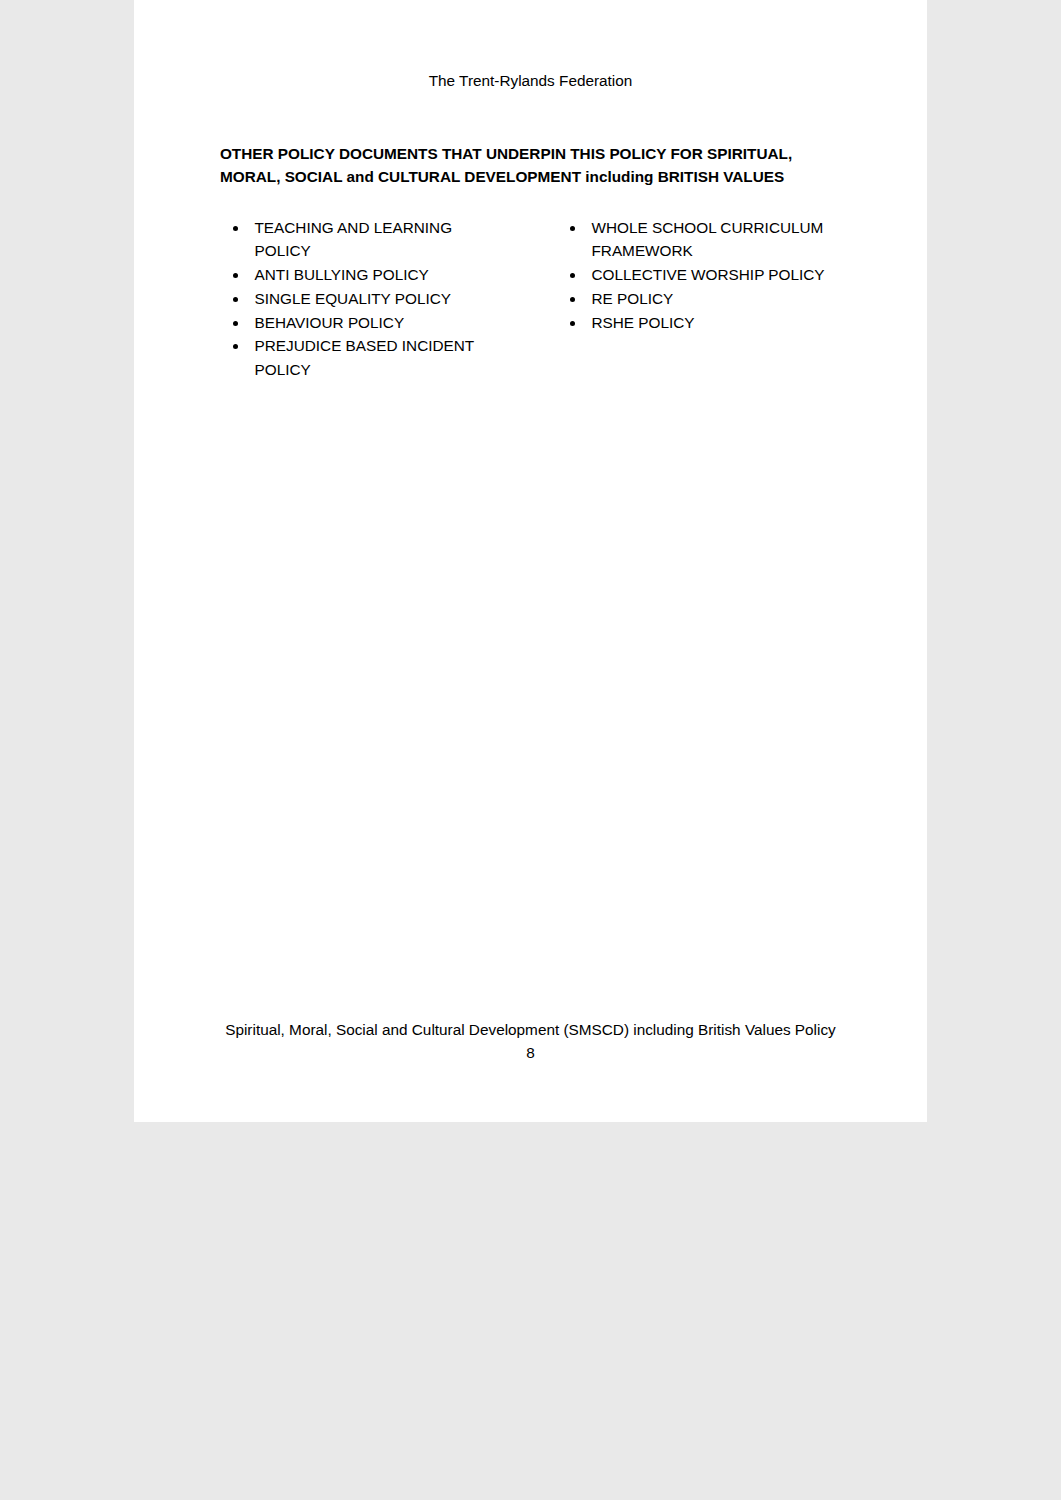The Trent-Rylands Federation
OTHER POLICY DOCUMENTS THAT UNDERPIN THIS POLICY FOR SPIRITUAL, MORAL, SOCIAL and CULTURAL DEVELOPMENT including BRITISH VALUES
TEACHING AND LEARNING POLICY
ANTI BULLYING POLICY
SINGLE EQUALITY POLICY
BEHAVIOUR POLICY
PREJUDICE BASED INCIDENT POLICY
WHOLE SCHOOL CURRICULUM FRAMEWORK
COLLECTIVE WORSHIP POLICY
RE POLICY
RSHE POLICY
Spiritual, Moral, Social and Cultural Development (SMSCD) including British Values Policy 8